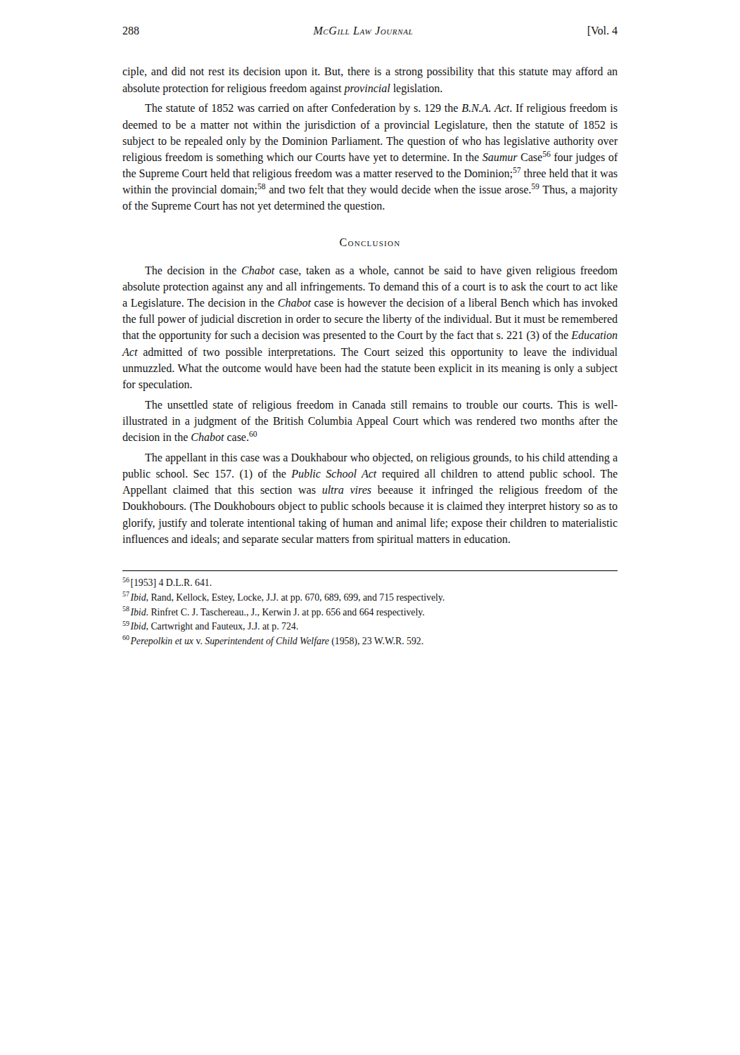288 McGill Law Journal [Vol. 4
ciple, and did not rest its decision upon it. But, there is a strong possibility that this statute may afford an absolute protection for religious freedom against provincial legislation.
The statute of 1852 was carried on after Confederation by s. 129 the B.N.A. Act. If religious freedom is deemed to be a matter not within the jurisdiction of a provincial Legislature, then the statute of 1852 is subject to be repealed only by the Dominion Parliament. The question of who has legislative authority over religious freedom is something which our Courts have yet to determine. In the Saumur Case56 four judges of the Supreme Court held that religious freedom was a matter reserved to the Dominion;57 three held that it was within the provincial domain;58 and two felt that they would decide when the issue arose.59 Thus, a majority of the Supreme Court has not yet determined the question.
Conclusion
The decision in the Chabot case, taken as a whole, cannot be said to have given religious freedom absolute protection against any and all infringements. To demand this of a court is to ask the court to act like a Legislature. The decision in the Chabot case is however the decision of a liberal Bench which has invoked the full power of judicial discretion in order to secure the liberty of the individual. But it must be remembered that the opportunity for such a decision was presented to the Court by the fact that s. 221 (3) of the Education Act admitted of two possible interpretations. The Court seized this opportunity to leave the individual unmuzzled. What the outcome would have been had the statute been explicit in its meaning is only a subject for speculation.
The unsettled state of religious freedom in Canada still remains to trouble our courts. This is well-illustrated in a judgment of the British Columbia Appeal Court which was rendered two months after the decision in the Chabot case.60
The appellant in this case was a Doukhabour who objected, on religious grounds, to his child attending a public school. Sec 157. (1) of the Public School Act required all children to attend public school. The Appellant claimed that this section was ultra vires beeause it infringed the religious freedom of the Doukhobours. (The Doukhobours object to public schools because it is claimed they interpret history so as to glorify, justify and tolerate intentional taking of human and animal life; expose their children to materialistic influences and ideals; and separate secular matters from spiritual matters in education.
56[1953] 4 D.L.R. 641.
57Ibid, Rand, Kellock, Estey, Locke, J.J. at pp. 670, 689, 699, and 715 respectively.
58Ibid. Rinfret C. J. Taschereau., J., Kerwin J. at pp. 656 and 664 respectively.
59Ibid, Cartwright and Fauteux, J.J. at p. 724.
60Perepolkin et ux v. Superintendent of Child Welfare (1958), 23 W.W.R. 592.